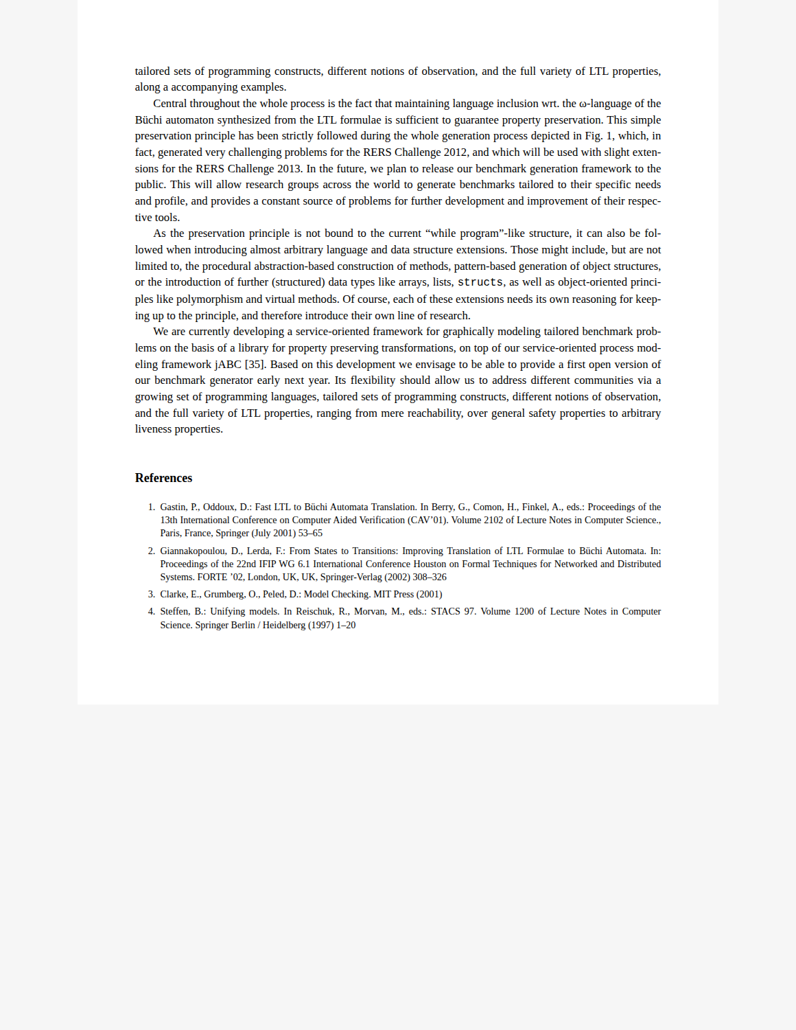tailored sets of programming constructs, different notions of observation, and the full variety of LTL properties, along a accompanying examples.
Central throughout the whole process is the fact that maintaining language inclusion wrt. the ω-language of the Büchi automaton synthesized from the LTL formulae is sufficient to guarantee property preservation. This simple preservation principle has been strictly followed during the whole generation process depicted in Fig. 1, which, in fact, generated very challenging problems for the RERS Challenge 2012, and which will be used with slight extensions for the RERS Challenge 2013. In the future, we plan to release our benchmark generation framework to the public. This will allow research groups across the world to generate benchmarks tailored to their specific needs and profile, and provides a constant source of problems for further development and improvement of their respective tools.
As the preservation principle is not bound to the current “while program”-like structure, it can also be followed when introducing almost arbitrary language and data structure extensions. Those might include, but are not limited to, the procedural abstraction-based construction of methods, pattern-based generation of object structures, or the introduction of further (structured) data types like arrays, lists, structs, as well as object-oriented principles like polymorphism and virtual methods. Of course, each of these extensions needs its own reasoning for keeping up to the principle, and therefore introduce their own line of research.
We are currently developing a service-oriented framework for graphically modeling tailored benchmark problems on the basis of a library for property preserving transformations, on top of our service-oriented process modeling framework jABC [35]. Based on this development we envisage to be able to provide a first open version of our benchmark generator early next year. Its flexibility should allow us to address different communities via a growing set of programming languages, tailored sets of programming constructs, different notions of observation, and the full variety of LTL properties, ranging from mere reachability, over general safety properties to arbitrary liveness properties.
References
Gastin, P., Oddoux, D.: Fast LTL to Büchi Automata Translation. In Berry, G., Comon, H., Finkel, A., eds.: Proceedings of the 13th International Conference on Computer Aided Verification (CAV’01). Volume 2102 of Lecture Notes in Computer Science., Paris, France, Springer (July 2001) 53–65
Giannakopoulou, D., Lerda, F.: From States to Transitions: Improving Translation of LTL Formulae to Büchi Automata. In: Proceedings of the 22nd IFIP WG 6.1 International Conference Houston on Formal Techniques for Networked and Distributed Systems. FORTE ’02, London, UK, UK, Springer-Verlag (2002) 308–326
Clarke, E., Grumberg, O., Peled, D.: Model Checking. MIT Press (2001)
Steffen, B.: Unifying models. In Reischuk, R., Morvan, M., eds.: STACS 97. Volume 1200 of Lecture Notes in Computer Science. Springer Berlin / Heidelberg (1997) 1–20